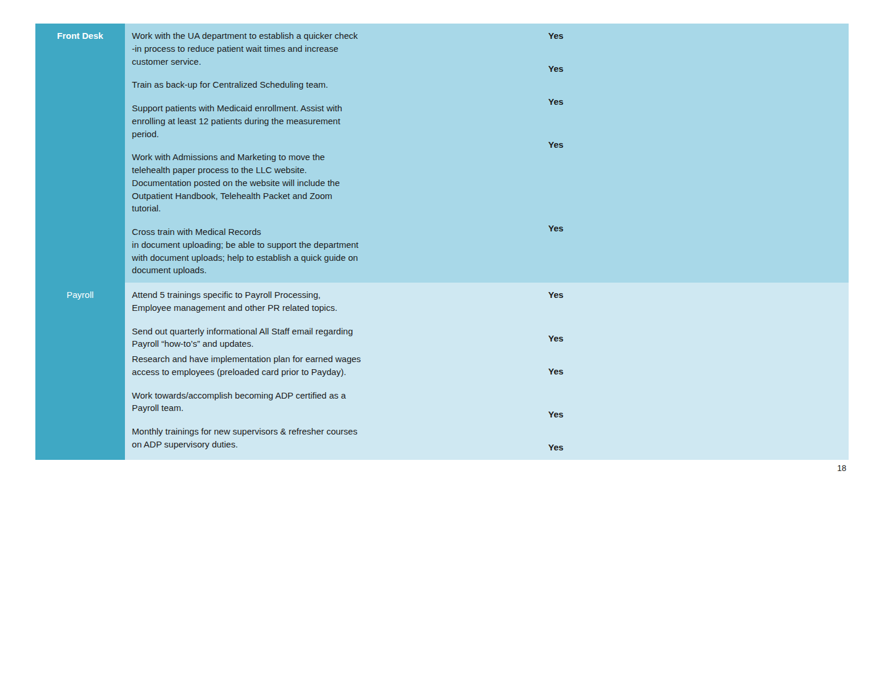| Front Desk | Work with the UA department to establish a quicker check -in process to reduce patient wait times and increase customer service. Train as back-up for Centralized Scheduling team. Support patients with Medicaid enrollment. Assist with enrolling at least 12 patients during the measurement period. Work with Admissions and Marketing to move the telehealth paper process to the LLC website. Documentation posted on the website will include the Outpatient Handbook, Telehealth Packet and Zoom tutorial. Cross train with Medical Records in document uploading; be able to support the department with document uploads; help to establish a quick guide on document uploads. | | Yes Yes Yes Yes Yes | | |
| Payroll | Attend 5 trainings specific to Payroll Processing, Employee management and other PR related topics. Send out quarterly informational All Staff email regarding Payroll “how-to’s” and updates. Research and have implementation plan for earned wages access to employees (preloaded card prior to Payday). Work towards/accomplish becoming ADP certified as a Payroll team. Monthly trainings for new supervisors & refresher courses on ADP supervisory duties. | | Yes Yes Yes Yes Yes | | |
18